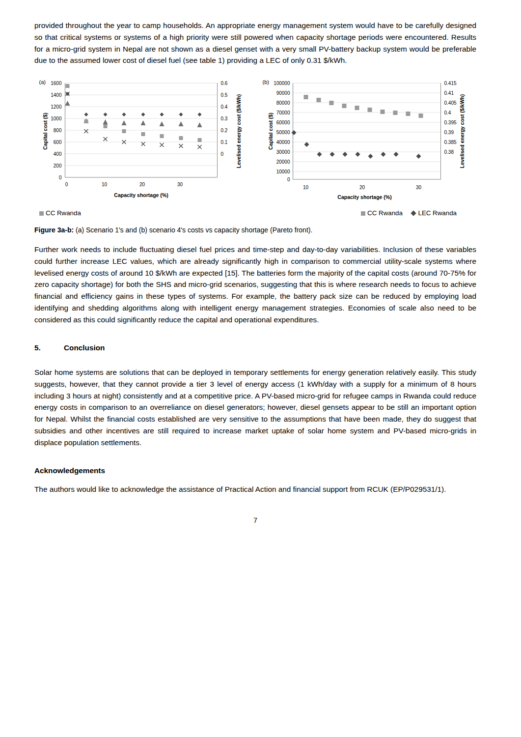provided throughout the year to camp households. An appropriate energy management system would have to be carefully designed so that critical systems or systems of a high priority were still powered when capacity shortage periods were encountered. Results for a micro-grid system in Nepal are not shown as a diesel genset with a very small PV-battery backup system would be preferable due to the assumed lower cost of diesel fuel (see table 1) providing a LEC of only 0.31 $/kWh.
(a) 1600 1400 1200 1000 800 600 400 200 0 0.6 0.5 0.4 0.3 0.2 0.1 0 Capital cost ($) Levelised energy cost ($/kWh) 0 10 20 30 Capacity shortage (%)
(b) 100000 90000 80000 70000 60000 50000 40000 30000 20000 10000 0 0.415 0.41 0.405 0.4 0.395 0.39 0.385 0.38 Capital cost ($) Levelised energy cost ($/kWh) 10 20 30 Capacity shortage (%)
CC Rwanda
CC Rwanda LEC Rwanda
Figure 3a-b: (a) Scenario 1's and (b) scenario 4's costs vs capacity shortage (Pareto front).
Further work needs to include fluctuating diesel fuel prices and time-step and day-to-day variabilities. Inclusion of these variables could further increase LEC values, which are already significantly high in comparison to commercial utility-scale systems where levelised energy costs of around 10 $/kWh are expected [15]. The batteries form the majority of the capital costs (around 70-75% for zero capacity shortage) for both the SHS and micro-grid scenarios, suggesting that this is where research needs to focus to achieve financial and efficiency gains in these types of systems. For example, the battery pack size can be reduced by employing load identifying and shedding algorithms along with intelligent energy management strategies. Economies of scale also need to be considered as this could significantly reduce the capital and operational expenditures.
5. Conclusion
Solar home systems are solutions that can be deployed in temporary settlements for energy generation relatively easily. This study suggests, however, that they cannot provide a tier 3 level of energy access (1 kWh/day with a supply for a minimum of 8 hours including 3 hours at night) consistently and at a competitive price. A PV-based micro-grid for refugee camps in Rwanda could reduce energy costs in comparison to an overreliance on diesel generators; however, diesel gensets appear to be still an important option for Nepal. Whilst the financial costs established are very sensitive to the assumptions that have been made, they do suggest that subsidies and other incentives are still required to increase market uptake of solar home system and PV-based micro-grids in displace population settlements.
Acknowledgements
The authors would like to acknowledge the assistance of Practical Action and financial support from RCUK (EP/P029531/1).
7